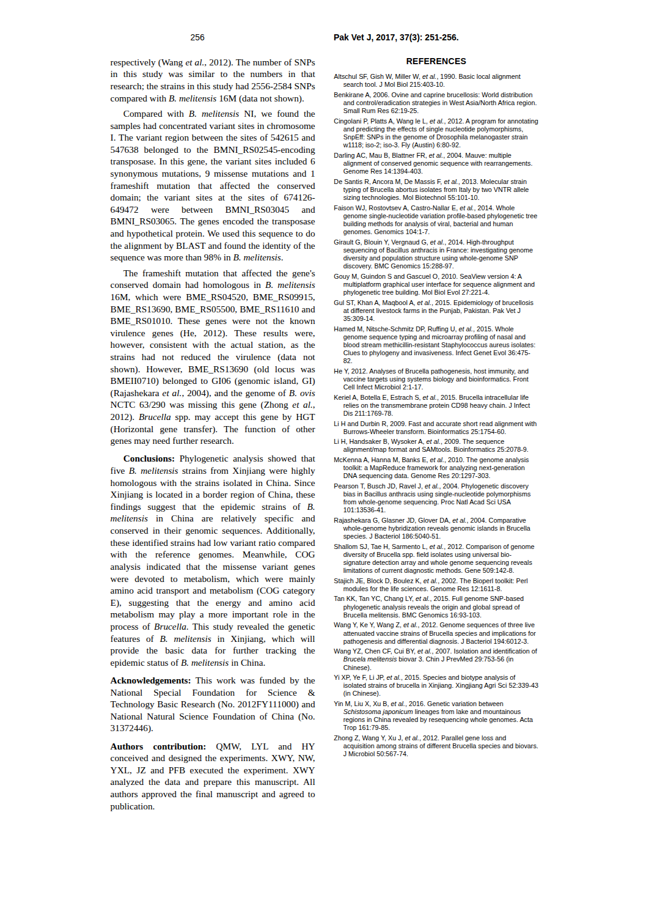256 Pak Vet J, 2017, 37(3): 251-256.
respectively (Wang et al., 2012). The number of SNPs in this study was similar to the numbers in that research; the strains in this study had 2556-2584 SNPs compared with B. melitensis 16M (data not shown).
Compared with B. melitensis NI, we found the samples had concentrated variant sites in chromosome I. The variant region between the sites of 542615 and 547638 belonged to the BMNI_RS02545-encoding transposase. In this gene, the variant sites included 6 synonymous mutations, 9 missense mutations and 1 frameshift mutation that affected the conserved domain; the variant sites at the sites of 674126-649472 were between BMNI_RS03045 and BMNI_RS03065. The genes encoded the transposase and hypothetical protein. We used this sequence to do the alignment by BLAST and found the identity of the sequence was more than 98% in B. melitensis.
The frameshift mutation that affected the gene's conserved domain had homologous in B. melitensis 16M, which were BME_RS04520, BME_RS09915, BME_RS13690, BME_RS05500, BME_RS11610 and BME_RS01010. These genes were not the known virulence genes (He, 2012). These results were, however, consistent with the actual station, as the strains had not reduced the virulence (data not shown). However, BME_RS13690 (old locus was BMEII0710) belonged to GI06 (genomic island, GI) (Rajashekara et al., 2004), and the genome of B. ovis NCTC 63/290 was missing this gene (Zhong et al., 2012). Brucella spp. may accept this gene by HGT (Horizontal gene transfer). The function of other genes may need further research.
Conclusions: Phylogenetic analysis showed that five B. melitensis strains from Xinjiang were highly homologous with the strains isolated in China. Since Xinjiang is located in a border region of China, these findings suggest that the epidemic strains of B. melitensis in China are relatively specific and conserved in their genomic sequences. Additionally, these identified strains had low variant ratio compared with the reference genomes. Meanwhile, COG analysis indicated that the missense variant genes were devoted to metabolism, which were mainly amino acid transport and metabolism (COG category E), suggesting that the energy and amino acid metabolism may play a more important role in the process of Brucella. This study revealed the genetic features of B. melitensis in Xinjiang, which will provide the basic data for further tracking the epidemic status of B. melitensis in China.
Acknowledgements: This work was funded by the National Special Foundation for Science & Technology Basic Research (No. 2012FY111000) and National Natural Science Foundation of China (No. 31372446).
Authors contribution: QMW, LYL and HY conceived and designed the experiments. XWY, NW, YXL, JZ and PFB executed the experiment. XWY analyzed the data and prepare this manuscript. All authors approved the final manuscript and agreed to publication.
REFERENCES
Altschul SF, Gish W, Miller W, et al., 1990. Basic local alignment search tool. J Mol Biol 215:403-10.
Benkirane A, 2006. Ovine and caprine brucellosis: World distribution and control/eradication strategies in West Asia/North Africa region. Small Rum Res 62:19-25.
Cingolani P, Platts A, Wang le L, et al., 2012. A program for annotating and predicting the effects of single nucleotide polymorphisms, SnpEff: SNPs in the genome of Drosophila melanogaster strain w1118; iso-2; iso-3. Fly (Austin) 6:80-92.
Darling AC, Mau B, Blattner FR, et al., 2004. Mauve: multiple alignment of conserved genomic sequence with rearrangements. Genome Res 14:1394-403.
De Santis R, Ancora M, De Massis F, et al., 2013. Molecular strain typing of Brucella abortus isolates from Italy by two VNTR allele sizing technologies. Mol Biotechnol 55:101-10.
Faison WJ, Rostovtsev A, Castro-Nallar E, et al., 2014. Whole genome single-nucleotide variation profile-based phylogenetic tree building methods for analysis of viral, bacterial and human genomes. Genomics 104:1-7.
Girault G, Blouin Y, Vergnaud G, et al., 2014. High-throughput sequencing of Bacillus anthracis in France: investigating genome diversity and population structure using whole-genome SNP discovery. BMC Genomics 15:288-97.
Gouy M, Guindon S and Gascuel O, 2010. SeaView version 4: A multiplatform graphical user interface for sequence alignment and phylogenetic tree building. Mol Biol Evol 27:221-4.
Gul ST, Khan A, Maqbool A, et al., 2015. Epidemiology of brucellosis at different livestock farms in the Punjab, Pakistan. Pak Vet J 35:309-14.
Hamed M, Nitsche-Schmitz DP, Ruffing U, et al., 2015. Whole genome sequence typing and microarray profiling of nasal and blood stream methicillin-resistant Staphylococcus aureus isolates: Clues to phylogeny and invasiveness. Infect Genet Evol 36:475-82.
He Y, 2012. Analyses of Brucella pathogenesis, host immunity, and vaccine targets using systems biology and bioinformatics. Front Cell Infect Microbiol 2:1-17.
Keriel A, Botella E, Estrach S, et al., 2015. Brucella intracellular life relies on the transmembrane protein CD98 heavy chain. J Infect Dis 211:1769-78.
Li H and Durbin R, 2009. Fast and accurate short read alignment with Burrows-Wheeler transform. Bioinformatics 25:1754-60.
Li H, Handsaker B, Wysoker A, et al., 2009. The sequence alignment/map format and SAMtools. Bioinformatics 25:2078-9.
McKenna A, Hanna M, Banks E, et al., 2010. The genome analysis toolkit: a MapReduce framework for analyzing next-generation DNA sequencing data. Genome Res 20:1297-303.
Pearson T, Busch JD, Ravel J, et al., 2004. Phylogenetic discovery bias in Bacillus anthracis using single-nucleotide polymorphisms from whole-genome sequencing. Proc Natl Acad Sci USA 101:13536-41.
Rajashekara G, Glasner JD, Glover DA, et al., 2004. Comparative whole-genome hybridization reveals genomic islands in Brucella species. J Bacteriol 186:5040-51.
Shallom SJ, Tae H, Sarmento L, et al., 2012. Comparison of genome diversity of Brucella spp. field isolates using universal bio-signature detection array and whole genome sequencing reveals limitations of current diagnostic methods. Gene 509:142-8.
Stajich JE, Block D, Boulez K, et al., 2002. The Bioperl toolkit: Perl modules for the life sciences. Genome Res 12:1611-8.
Tan KK, Tan YC, Chang LY, et al., 2015. Full genome SNP-based phylogenetic analysis reveals the origin and global spread of Brucella melitensis. BMC Genomics 16:93-103.
Wang Y, Ke Y, Wang Z, et al., 2012. Genome sequences of three live attenuated vaccine strains of Brucella species and implications for pathogenesis and differential diagnosis. J Bacteriol 194:6012-3.
Wang YZ, Chen CF, Cui BY, et al., 2007. Isolation and identification of Brucela melitensis biovar 3. Chin J PrevMed 29:753-56 (in Chinese).
Yi XP, Ye F, Li JP, et al., 2015. Species and biotype analysis of isolated strains of brucella in Xinjiang. Xingjiang Agri Sci 52:339-43 (in Chinese).
Yin M, Liu X, Xu B, et al., 2016. Genetic variation between Schistosoma japonicum lineages from lake and mountainous regions in China revealed by resequencing whole genomes. Acta Trop 161:79-85.
Zhong Z, Wang Y, Xu J, et al., 2012. Parallel gene loss and acquisition among strains of different Brucella species and biovars. J Microbiol 50:567-74.